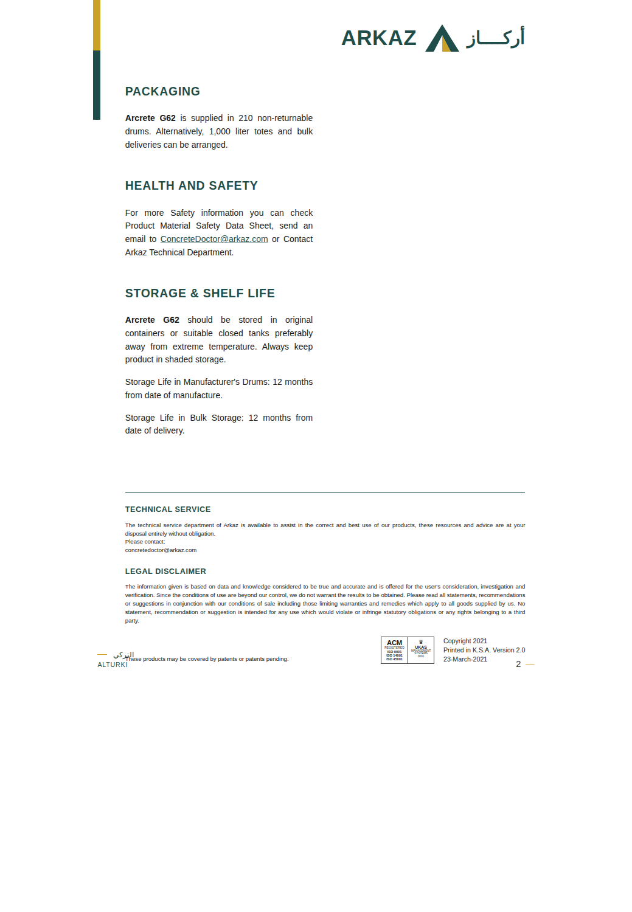ARKAZ أركــــاز
PACKAGING
Arcrete G62 is supplied in 210 non-returnable drums. Alternatively, 1,000 liter totes and bulk deliveries can be arranged.
HEALTH AND SAFETY
For more Safety information you can check Product Material Safety Data Sheet, send an email to ConcreteDoctor@arkaz.com or Contact Arkaz Technical Department.
STORAGE & SHELF LIFE
Arcrete G62 should be stored in original containers or suitable closed tanks preferably away from extreme temperature. Always keep product in shaded storage.
Storage Life in Manufacturer's Drums: 12 months from date of manufacture.
Storage Life in Bulk Storage: 12 months from date of delivery.
TECHNICAL SERVICE
The technical service department of Arkaz is available to assist in the correct and best use of our products, these resources and advice are at your disposal entirely without obligation.
Please contact:
concretedoctor@arkaz.com
LEGAL DISCLAIMER
The information given is based on data and knowledge considered to be true and accurate and is offered for the user's consideration, investigation and verification. Since the conditions of use are beyond our control, we do not warrant the results to be obtained. Please read all statements, recommendations or suggestions in conjunction with our conditions of sale including those limiting warranties and remedies which apply to all goods supplied by us. No statement, recommendation or suggestion is intended for any use which would violate or infringe statutory obligations or any rights belonging to a third party.
These products may be covered by patents or patents pending.
ACM
REGISTERED
ISO 9001
ISO 14001
ISO 45001
♛
UKAS
MANAGEMENT
SYSTEMS
0001
Copyright 2021
Printed in K.S.A. Version 2.0
23-March-2021
التركي
ALTURKI
2—